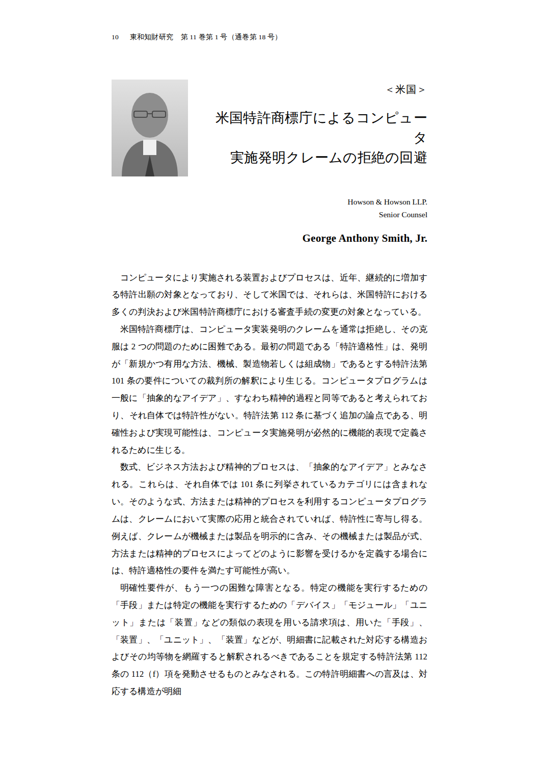10東和知財研究　第 11 巻第 1 号（通巻第 18 号）
＜米国＞
米国特許商標庁によるコンピュータ実施発明クレームの拒絶の回避
Howson & Howson LLP.Senior Counsel
George Anthony Smith, Jr.
コンピュータにより実施される装置およびプロセスは、近年、継続的に増加する特許出願の対象となっており、そして米国では、それらは、米国特許における多くの判決および米国特許商標庁における審査手続の変更の対象となっている。
米国特許商標庁は、コンピュータ実装発明のクレームを通常は拒絶し、その克服は 2 つの問題のために困難である。最初の問題である「特許適格性」は、発明が「新規かつ有用な方法、機械、製造物若しくは組成物」であるとする特許法第 101 条の要件についての裁判所の解釈により生じる。コンピュータプログラムは一般に「抽象的なアイデア」、すなわち精神的過程と同等であると考えられており、それ自体では特許性がない。特許法第 112 条に基づく追加の論点である、明確性および実現可能性は、コンピュータ実施発明が必然的に機能的表現で定義されるために生じる。
数式、ビジネス方法および精神的プロセスは、「抽象的なアイデア」とみなされる。これらは、それ自体では 101 条に列挙されているカテゴリには含まれない。そのような式、方法または精神的プロセスを利用するコンピュータプログラムは、クレームにおいて実際の応用と統合されていれば、特許性に寄与し得る。例えば、クレームが機械または製品を明示的に含み、その機械または製品が式、方法または精神的プロセスによってどのように影響を受けるかを定義する場合には、特許適格性の要件を満たす可能性が高い。
明確性要件が、もう一つの困難な障害となる。特定の機能を実行するための「手段」または特定の機能を実行するための「デバイス」「モジュール」「ユニット」または「装置」などの類似の表現を用いる請求項は、用いた「手段」、「装置」、「ユニット」、「装置」などが、明細書に記載された対応する構造およびその均等物を網羅すると解釈されるべきであることを規定する特許法第 112 条の 112（f）項を発動させるものとみなされる。この特許明細書への言及は、対応する構造が明細